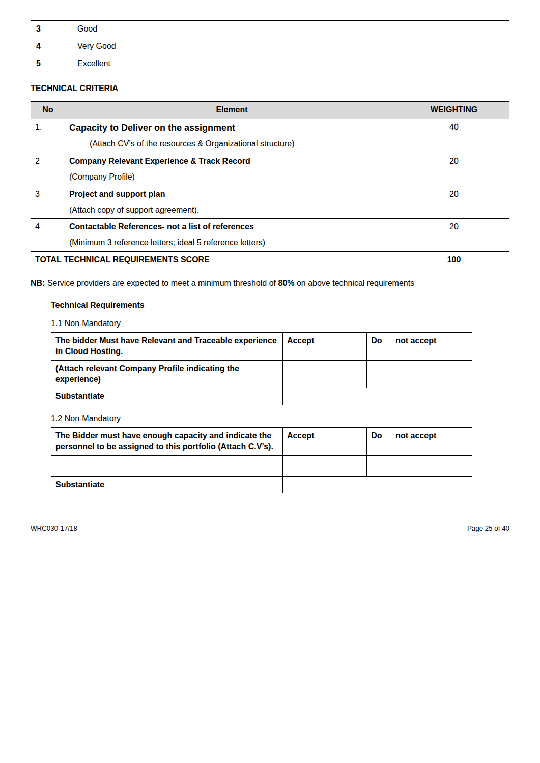| 3 | Good |
| 4 | Very Good |
| 5 | Excellent |
TECHNICAL CRITERIA
| No | Element | WEIGHTING |
| --- | --- | --- |
| 1. | Capacity to Deliver on the assignment (Attach CV’s of the resources & Organizational structure) | 40 |
| 2 | Company Relevant Experience & Track Record (Company Profile) | 20 |
| 3 | Project and support plan (Attach copy of support agreement). | 20 |
| 4 | Contactable References- not a list of references (Minimum 3 reference letters; ideal 5 reference letters) | 20 |
| TOTAL TECHNICAL REQUIREMENTS SCORE | 100 |
NB: Service providers are expected to meet a minimum threshold of 80% on above technical requirements
Technical Requirements
1.1 Non-Mandatory
| The bidder Must have Relevant and Traceable experience in Cloud Hosting. | Accept | Do not accept |
| (Attach relevant Company Profile indicating the experience) | | |
| Substantiate | |
1.2 Non-Mandatory
| The Bidder must have enough capacity and indicate the personnel to be assigned to this portfolio (Attach C.V’s). | Accept | Do not accept |
| Substantiate | |
WRC030-17/18 Page 25 of 40